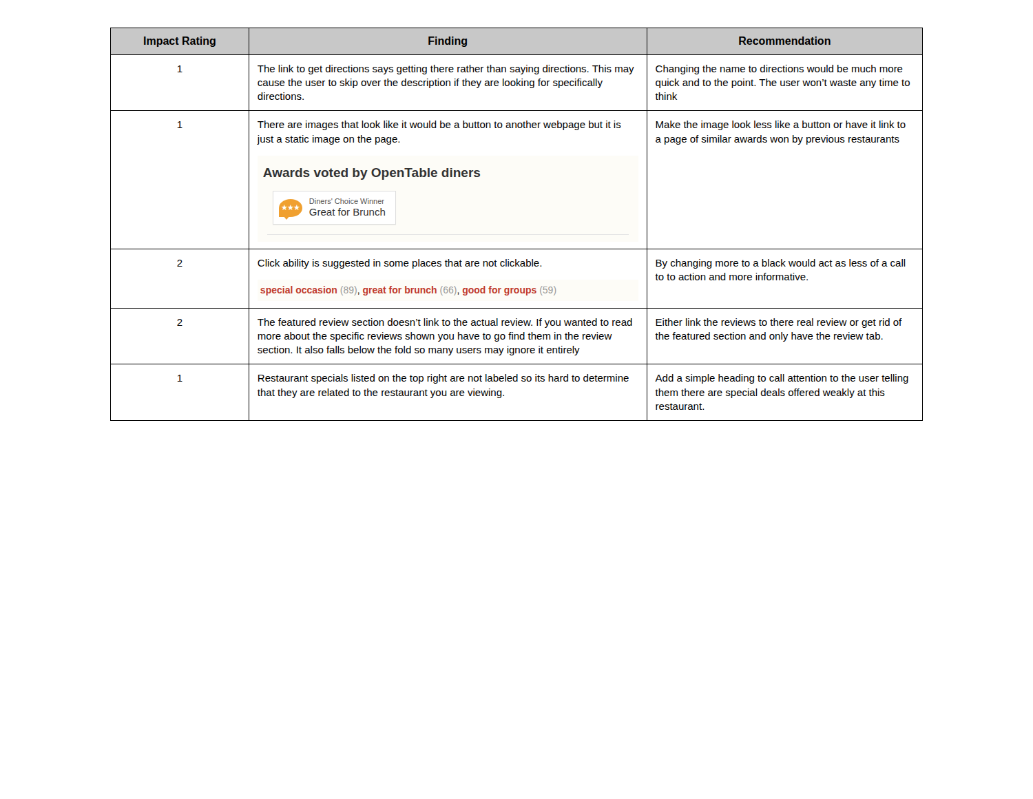| Impact Rating | Finding | Recommendation |
| --- | --- | --- |
| 1 | The link to get directions says getting there rather than saying directions. This may cause the user to skip over the description if they are looking for specifically directions. | Changing the name to directions would be much more quick and to the point. The user won’t waste any time to think |
| 1 | There are images that look like it would be a button to another webpage but it is just a static image on the page. Awards voted by OpenTable diners ★★★ Diners' Choice Winner Great for Brunch | Make the image look less like a button or have it link to a page of similar awards won by previous restaurants |
| 2 | Click ability is suggested in some places that are not clickable. special occasion (89) , great for brunch (66) , good for groups (59) | By changing more to a black would act as less of a call to to action and more informative. |
| 2 | The featured review section doesn’t link to the actual review. If you wanted to read more about the specific reviews shown you have to go find them in the review section. It also falls below the fold so many users may ignore it entirely | Either link the reviews to there real review or get rid of the featured section and only have the review tab. |
| 1 | Restaurant specials listed on the top right are not labeled so its hard to determine that they are related to the restaurant you are viewing. | Add a simple heading to call attention to the user telling them there are special deals offered weakly at this restaurant. |